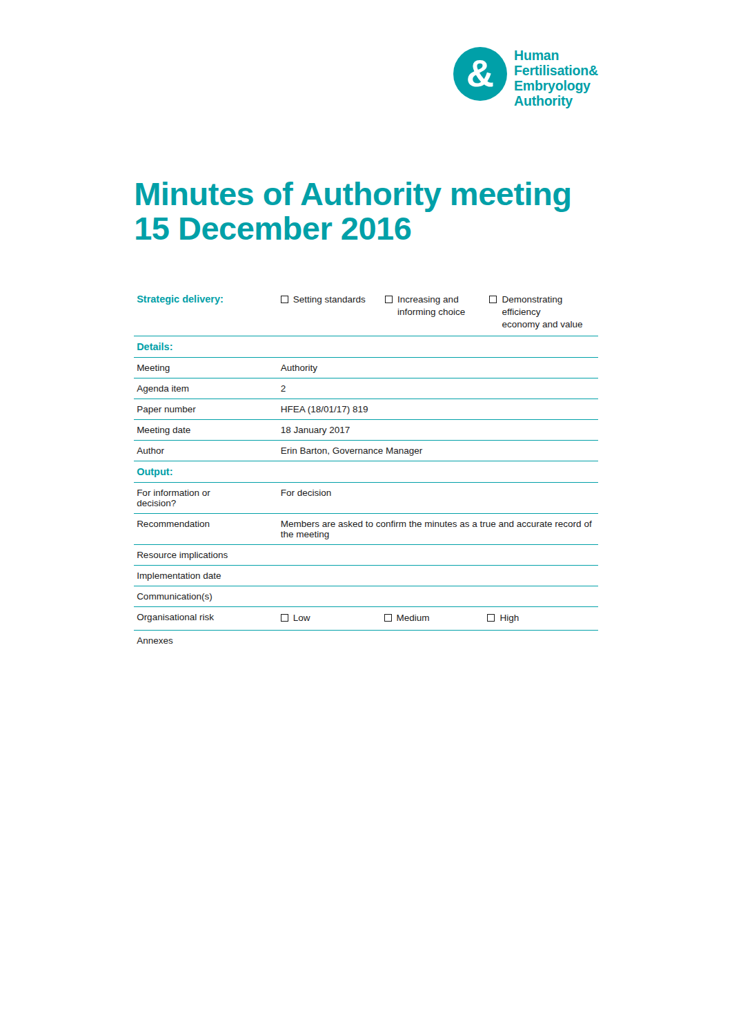Human
Fertilisation&
Embryology
Authority
Minutes of Authority meeting
15 December 2016
| Strategic delivery: | Setting standards Increasing and informing choice Demonstrating efficiency economy and value |
| Details: |
| Meeting | Authority |
| Agenda item | 2 |
| Paper number | HFEA (18/01/17) 819 |
| Meeting date | 18 January 2017 |
| Author | Erin Barton, Governance Manager |
| Output: |
| For information or decision? | For decision |
| Recommendation | Members are asked to confirm the minutes as a true and accurate record of the meeting |
| Resource implications | |
| Implementation date | |
| Communication(s) | |
| Organisational risk | Low Medium High |
| Annexes | |